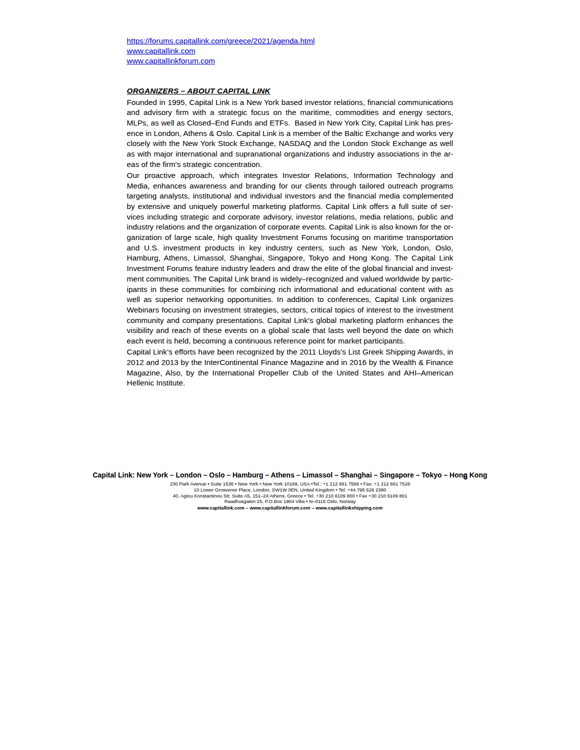https://forums.capitallink.com/greece/2021/agenda.html www.capitallink.com www.capitallinkforum.com
ORGANIZERS – ABOUT CAPITAL LINK
Founded in 1995, Capital Link is a New York based investor relations, financial communications and advisory firm with a strategic focus on the maritime, commodities and energy sectors, MLPs, as well as Closed–End Funds and ETFs. Based in New York City, Capital Link has presence in London, Athens & Oslo. Capital Link is a member of the Baltic Exchange and works very closely with the New York Stock Exchange, NASDAQ and the London Stock Exchange as well as with major international and supranational organizations and industry associations in the areas of the firm's strategic concentration.
Our proactive approach, which integrates Investor Relations, Information Technology and Media, enhances awareness and branding for our clients through tailored outreach programs targeting analysts, institutional and individual investors and the financial media complemented by extensive and uniquely powerful marketing platforms. Capital Link offers a full suite of services including strategic and corporate advisory, investor relations, media relations, public and industry relations and the organization of corporate events. Capital Link is also known for the organization of large scale, high quality Investment Forums focusing on maritime transportation and U.S. investment products in key industry centers, such as New York, London, Oslo, Hamburg, Athens, Limassol, Shanghai, Singapore, Tokyo and Hong Kong. The Capital Link Investment Forums feature industry leaders and draw the elite of the global financial and investment communities. The Capital Link brand is widely–recognized and valued worldwide by participants in these communities for combining rich informational and educational content with as well as superior networking opportunities. In addition to conferences, Capital Link organizes Webinars focusing on investment strategies, sectors, critical topics of interest to the investment community and company presentations. Capital Link's global marketing platform enhances the visibility and reach of these events on a global scale that lasts well beyond the date on which each event is held, becoming a continuous reference point for market participants.
Capital Link’s efforts have been recognized by the 2011 Lloyds’s List Greek Shipping Awards, in 2012 and 2013 by the InterContinental Finance Magazine and in 2016 by the Wealth & Finance Magazine, Also, by the International Propeller Club of the United States and AHI–American Hellenic Institute.
6
Capital Link: New York – London – Oslo – Hamburg – Athens – Limassol – Shanghai – Singapore – Tokyo – Hong Kong
230 Park Avenue • Suite 1536 • New York • New York 10169, USA •Tel.: +1 212 661 7566 • Fax: +1 212 661 7526
10 Lower Grosvenor Place, London, SW1W 0EN, United Kingdom • Tel: +44 795 626 2380
40, Agiou Konstantinou Str, Suite A5, 151–24 Athens, Greece • Tel. +30 210 6109 800 • Fax +30 210 6109 801
Raadhusgaten 25, P.O.Box 1904 Vika • N–0116 Oslo, Norway
www.capitallink.com – www.capitallinkforum.com – www.capitallinkshipping.com